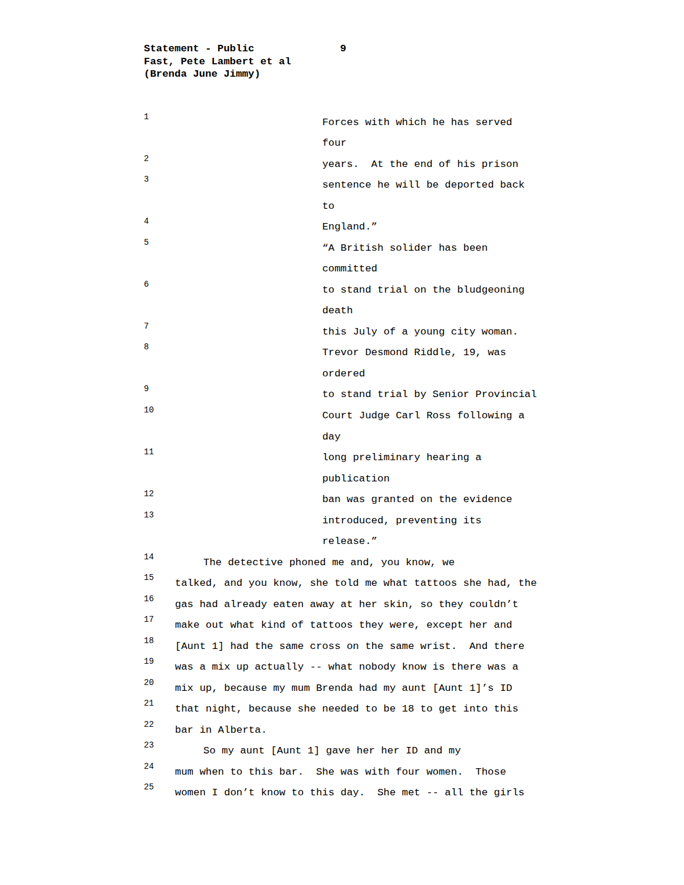Statement - Public 9 Fast, Pete Lambert et al (Brenda June Jimmy)
| 1 | Forces with which he has served four |
| 2 | years. At the end of his prison |
| 3 | sentence he will be deported back to |
| 4 | England.” |
| 5 | “A British solider has been committed |
| 6 | to stand trial on the bludgeoning death |
| 7 | this July of a young city woman. |
| 8 | Trevor Desmond Riddle, 19, was ordered |
| 9 | to stand trial by Senior Provincial |
| 10 | Court Judge Carl Ross following a day |
| 11 | long preliminary hearing a publication |
| 12 | ban was granted on the evidence |
| 13 | introduced, preventing its release.” |
| 14 | The detective phoned me and, you know, we |
| 15 | talked, and you know, she told me what tattoos she had, the |
| 16 | gas had already eaten away at her skin, so they couldn’t |
| 17 | make out what kind of tattoos they were, except her and |
| 18 | [Aunt 1] had the same cross on the same wrist. And there |
| 19 | was a mix up actually -- what nobody know is there was a |
| 20 | mix up, because my mum Brenda had my aunt [Aunt 1]’s ID |
| 21 | that night, because she needed to be 18 to get into this |
| 22 | bar in Alberta. |
| 23 | So my aunt [Aunt 1] gave her her ID and my |
| 24 | mum when to this bar. She was with four women. Those |
| 25 | women I don’t know to this day. She met -- all the girls |